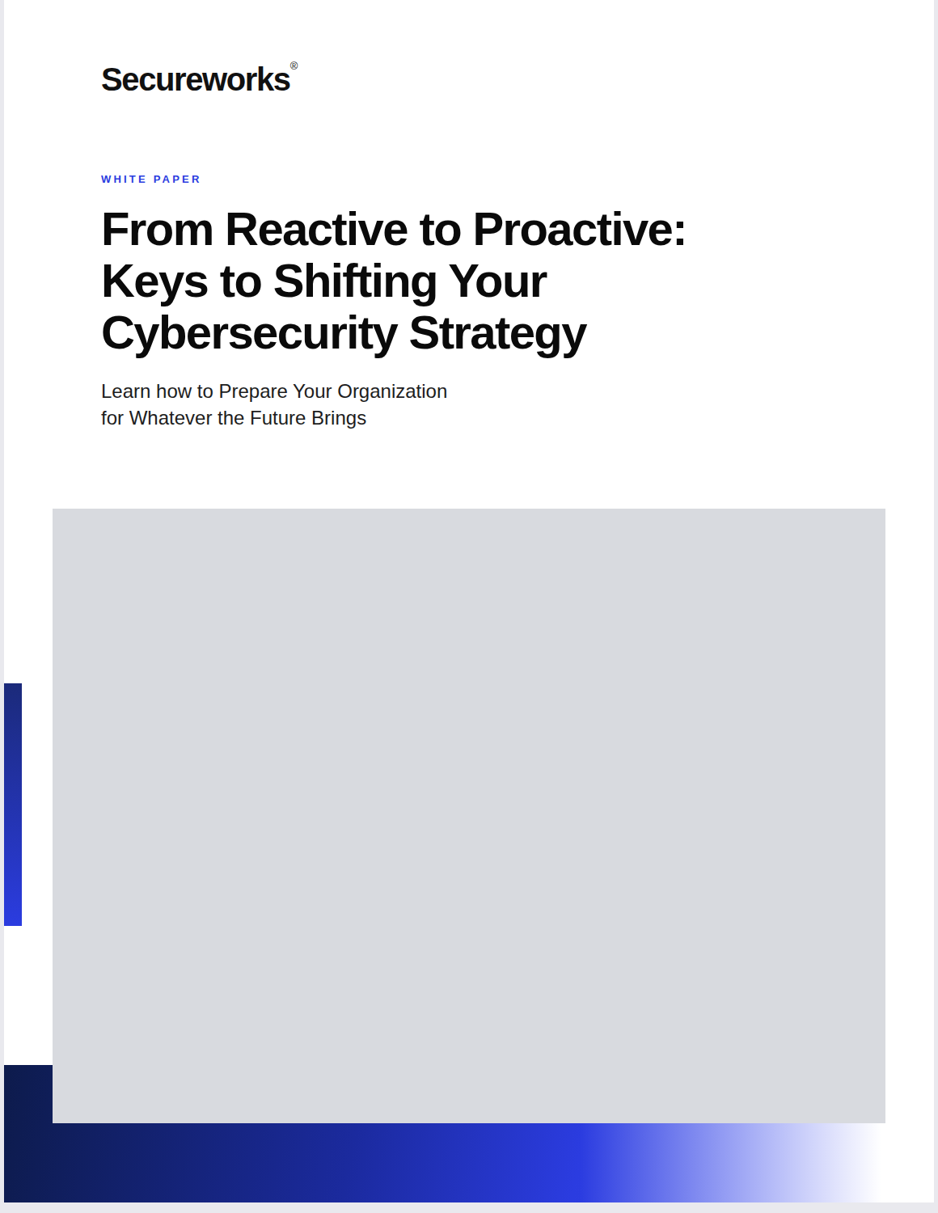Secureworks®
White Paper
From Reactive to Proactive: Keys to Shifting Your Cybersecurity Strategy
Learn how to Prepare Your Organization
for Whatever the Future Brings
Two colleagues collaborating at a workstation in an office.